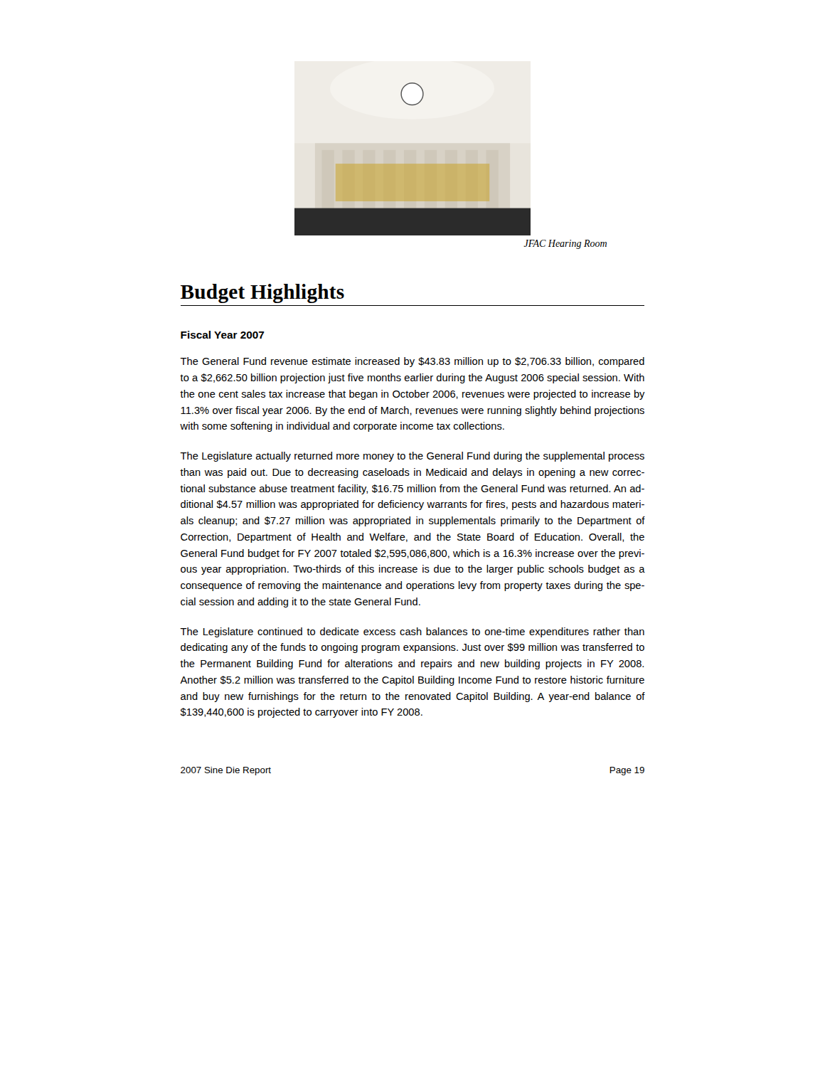JFAC Hearing Room
Budget Highlights
Fiscal Year 2007
The General Fund revenue estimate increased by $43.83 million up to $2,706.33 billion, compared to a $2,662.50 billion projection just five months earlier during the August 2006 special session. With the one cent sales tax increase that began in October 2006, revenues were projected to increase by 11.3% over fiscal year 2006. By the end of March, revenues were running slightly behind projections with some softening in individual and corporate income tax collections.
The Legislature actually returned more money to the General Fund during the supplemental process than was paid out. Due to decreasing caseloads in Medicaid and delays in opening a new correctional substance abuse treatment facility, $16.75 million from the General Fund was returned. An additional $4.57 million was appropriated for deficiency warrants for fires, pests and hazardous materials cleanup; and $7.27 million was appropriated in supplementals primarily to the Department of Correction, Department of Health and Welfare, and the State Board of Education. Overall, the General Fund budget for FY 2007 totaled $2,595,086,800, which is a 16.3% increase over the previous year appropriation. Two-thirds of this increase is due to the larger public schools budget as a consequence of removing the maintenance and operations levy from property taxes during the special session and adding it to the state General Fund.
The Legislature continued to dedicate excess cash balances to one-time expenditures rather than dedicating any of the funds to ongoing program expansions. Just over $99 million was transferred to the Permanent Building Fund for alterations and repairs and new building projects in FY 2008. Another $5.2 million was transferred to the Capitol Building Income Fund to restore historic furniture and buy new furnishings for the return to the renovated Capitol Building. A year-end balance of $139,440,600 is projected to carryover into FY 2008.
2007 Sine Die Report Page 19